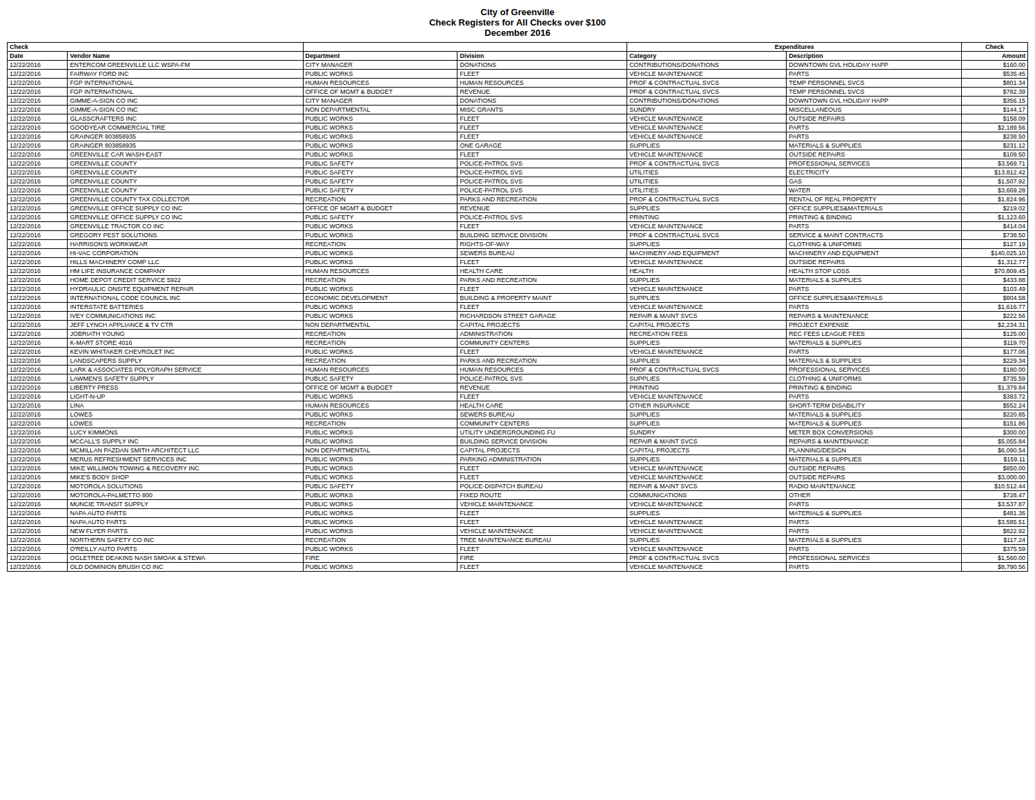City of Greenville Check Registers for All Checks over $100 December 2016
| Check | | Expenditures | Check |
| --- | --- | --- | --- |
| Date | Vendor Name | Department | Division | Category | Description | Amount |
| 12/22/2016 | ENTERCOM GREENVILLE LLC WSPA-FM | CITY MANAGER | DONATIONS | CONTRIBUTIONS/DONATIONS | DOWNTOWN GVL HOLIDAY HAPP | $160.00 |
| 12/22/2016 | FAIRWAY FORD INC | PUBLIC WORKS | FLEET | VEHICLE MAINTENANCE | PARTS | $535.45 |
| 12/22/2016 | FGP INTERNATIONAL | HUMAN RESOURCES | HUMAN RESOURCES | PROF & CONTRACTUAL SVCS | TEMP PERSONNEL SVCS | $801.34 |
| 12/22/2016 | FGP INTERNATIONAL | OFFICE OF MGMT & BUDGET | REVENUE | PROF & CONTRACTUAL SVCS | TEMP PERSONNEL SVCS | $782.39 |
| 12/22/2016 | GIMME-A-SIGN CO INC | CITY MANAGER | DONATIONS | CONTRIBUTIONS/DONATIONS | DOWNTOWN GVL HOLIDAY HAPP | $356.15 |
| 12/22/2016 | GIMME-A-SIGN CO INC | NON DEPARTMENTAL | MISC GRANTS | SUNDRY | MISCELLANEOUS | $144.17 |
| 12/22/2016 | GLASSCRAFTERS INC | PUBLIC WORKS | FLEET | VEHICLE MAINTENANCE | OUTSIDE REPAIRS | $158.09 |
| 12/22/2016 | GOODYEAR COMMERCIAL TIRE | PUBLIC WORKS | FLEET | VEHICLE MAINTENANCE | PARTS | $2,189.56 |
| 12/22/2016 | GRAINGER 803858935 | PUBLIC WORKS | FLEET | VEHICLE MAINTENANCE | PARTS | $238.50 |
| 12/22/2016 | GRAINGER 803858935 | PUBLIC WORKS | ONE GARAGE | SUPPLIES | MATERIALS & SUPPLIES | $231.12 |
| 12/22/2016 | GREENVILLE CAR WASH-EAST | PUBLIC WORKS | FLEET | VEHICLE MAINTENANCE | OUTSIDE REPAIRS | $109.50 |
| 12/22/2016 | GREENVILLE COUNTY | PUBLIC SAFETY | POLICE-PATROL SVS | PROF & CONTRACTUAL SVCS | PROFESSIONAL SERVICES | $3,569.71 |
| 12/22/2016 | GREENVILLE COUNTY | PUBLIC SAFETY | POLICE-PATROL SVS | UTILITIES | ELECTRICITY | $13,812.42 |
| 12/22/2016 | GREENVILLE COUNTY | PUBLIC SAFETY | POLICE-PATROL SVS | UTILITIES | GAS | $1,507.92 |
| 12/22/2016 | GREENVILLE COUNTY | PUBLIC SAFETY | POLICE-PATROL SVS | UTILITIES | WATER | $3,669.28 |
| 12/22/2016 | GREENVILLE COUNTY TAX COLLECTOR | RECREATION | PARKS AND RECREATION | PROF & CONTRACTUAL SVCS | RENTAL OF REAL PROPERTY | $1,824.96 |
| 12/22/2016 | GREENVILLE OFFICE SUPPLY CO INC | OFFICE OF MGMT & BUDGET | REVENUE | SUPPLIES | OFFICE SUPPLIES&MATERIALS | $219.02 |
| 12/22/2016 | GREENVILLE OFFICE SUPPLY CO INC | PUBLIC SAFETY | POLICE-PATROL SVS | PRINTING | PRINTING & BINDING | $1,123.60 |
| 12/22/2016 | GREENVILLE TRACTOR CO INC | PUBLIC WORKS | FLEET | VEHICLE MAINTENANCE | PARTS | $414.04 |
| 12/22/2016 | GREGORY PEST SOLUTIONS | PUBLIC WORKS | BUILDING SERVICE DIVISION | PROF & CONTRACTUAL SVCS | SERVICE & MAINT CONTRACTS | $738.50 |
| 12/22/2016 | HARRISON'S WORKWEAR | RECREATION | RIGHTS-OF-WAY | SUPPLIES | CLOTHING & UNIFORMS | $127.19 |
| 12/22/2016 | HI-VAC CORPORATION | PUBLIC WORKS | SEWERS BUREAU | MACHINERY AND EQUIPMENT | MACHINERY AND EQUIPMENT | $140,025.10 |
| 12/22/2016 | HILLS MACHINERY COMP LLC | PUBLIC WORKS | FLEET | VEHICLE MAINTENANCE | OUTSIDE REPAIRS | $1,312.77 |
| 12/22/2016 | HM LIFE INSURANCE COMPANY | HUMAN RESOURCES | HEALTH CARE | HEALTH | HEALTH STOP LOSS | $70,809.45 |
| 12/22/2016 | HOME DEPOT CREDIT SERVICE 5922 | RECREATION | PARKS AND RECREATION | SUPPLIES | MATERIALS & SUPPLIES | $433.88 |
| 12/22/2016 | HYDRAULIC ONSITE EQUIPMENT REPAIR | PUBLIC WORKS | FLEET | VEHICLE MAINTENANCE | PARTS | $103.49 |
| 12/22/2016 | INTERNATIONAL CODE COUNCIL INC | ECONOMIC DEVELOPMENT | BUILDING & PROPERTY MAINT | SUPPLIES | OFFICE SUPPLIES&MATERIALS | $804.58 |
| 12/22/2016 | INTERSTATE BATTERIES | PUBLIC WORKS | FLEET | VEHICLE MAINTENANCE | PARTS | $1,616.77 |
| 12/22/2016 | IVEY COMMUNICATIONS INC | PUBLIC WORKS | RICHARDSON STREET GARAGE | REPAIR & MAINT SVCS | REPAIRS & MAINTENANCE | $222.56 |
| 12/22/2016 | JEFF LYNCH APPLIANCE & TV CTR | NON DEPARTMENTAL | CAPITAL PROJECTS | CAPITAL PROJECTS | PROJECT EXPENSE | $2,234.31 |
| 12/22/2016 | JOBRIATH YOUNG | RECREATION | ADMINISTRATION | RECREATION FEES | REC FEES LEAGUE FEES | $125.00 |
| 12/22/2016 | K-MART STORE 4016 | RECREATION | COMMUNITY CENTERS | SUPPLIES | MATERIALS & SUPPLIES | $119.70 |
| 12/22/2016 | KEVIN WHITAKER CHEVROLET INC | PUBLIC WORKS | FLEET | VEHICLE MAINTENANCE | PARTS | $177.06 |
| 12/22/2016 | LANDSCAPERS SUPPLY | RECREATION | PARKS AND RECREATION | SUPPLIES | MATERIALS & SUPPLIES | $229.34 |
| 12/22/2016 | LARK & ASSOCIATES POLYGRAPH SERVICE | HUMAN RESOURCES | HUMAN RESOURCES | PROF & CONTRACTUAL SVCS | PROFESSIONAL SERVICES | $180.00 |
| 12/22/2016 | LAWMEN'S SAFETY SUPPLY | PUBLIC SAFETY | POLICE-PATROL SVS | SUPPLIES | CLOTHING & UNIFORMS | $735.59 |
| 12/22/2016 | LIBERTY PRESS | OFFICE OF MGMT & BUDGET | REVENUE | PRINTING | PRINTING & BINDING | $1,379.84 |
| 12/22/2016 | LIGHT-N-UP | PUBLIC WORKS | FLEET | VEHICLE MAINTENANCE | PARTS | $383.72 |
| 12/22/2016 | LINA | HUMAN RESOURCES | HEALTH CARE | OTHER INSURANCE | SHORT-TERM DISABILITY | $552.24 |
| 12/22/2016 | LOWES | PUBLIC WORKS | SEWERS BUREAU | SUPPLIES | MATERIALS & SUPPLIES | $220.85 |
| 12/22/2016 | LOWES | RECREATION | COMMUNITY CENTERS | SUPPLIES | MATERIALS & SUPPLIES | $151.86 |
| 12/22/2016 | LUCY KIMMONS | PUBLIC WORKS | UTILITY UNDERGROUNDING FU | SUNDRY | METER BOX CONVERSIONS | $300.00 |
| 12/22/2016 | MCCALL'S SUPPLY INC | PUBLIC WORKS | BUILDING SERVICE DIVISION | REPAIR & MAINT SVCS | REPAIRS & MAINTENANCE | $5,055.84 |
| 12/22/2016 | MCMILLAN PAZDAN SMITH ARCHITECT LLC | NON DEPARTMENTAL | CAPITAL PROJECTS | CAPITAL PROJECTS | PLANNING/DESIGN | $6,090.54 |
| 12/22/2016 | MERUS REFRESHMENT SERVICES INC | PUBLIC WORKS | PARKING ADMINISTRATION | SUPPLIES | MATERIALS & SUPPLIES | $159.11 |
| 12/22/2016 | MIKE WILLIMON TOWING & RECOVERY INC | PUBLIC WORKS | FLEET | VEHICLE MAINTENANCE | OUTSIDE REPAIRS | $850.00 |
| 12/22/2016 | MIKE'S BODY SHOP | PUBLIC WORKS | FLEET | VEHICLE MAINTENANCE | OUTSIDE REPAIRS | $3,000.00 |
| 12/22/2016 | MOTOROLA SOLUTIONS | PUBLIC SAFETY | POLICE-DISPATCH BUREAU | REPAIR & MAINT SVCS | RADIO MAINTENANCE | $10,512.44 |
| 12/22/2016 | MOTOROLA-PALMETTO 800 | PUBLIC WORKS | FIXED ROUTE | COMMUNICATIONS | OTHER | $728.47 |
| 12/22/2016 | MUNCIE TRANSIT SUPPLY | PUBLIC WORKS | VEHICLE MAINTENANCE | VEHICLE MAINTENANCE | PARTS | $3,537.87 |
| 12/22/2016 | NAPA AUTO PARTS | PUBLIC WORKS | FLEET | SUPPLIES | MATERIALS & SUPPLIES | $481.36 |
| 12/22/2016 | NAPA AUTO PARTS | PUBLIC WORKS | FLEET | VEHICLE MAINTENANCE | PARTS | $3,585.51 |
| 12/22/2016 | NEW FLYER PARTS | PUBLIC WORKS | VEHICLE MAINTENANCE | VEHICLE MAINTENANCE | PARTS | $822.92 |
| 12/22/2016 | NORTHERN SAFETY CO INC | RECREATION | TREE MAINTENANCE BUREAU | SUPPLIES | MATERIALS & SUPPLIES | $117.24 |
| 12/22/2016 | O'REILLY AUTO PARTS | PUBLIC WORKS | FLEET | VEHICLE MAINTENANCE | PARTS | $375.59 |
| 12/22/2016 | OGLETREE DEAKINS NASH SMOAK & STEWA | FIRE | FIRE | PROF & CONTRACTUAL SVCS | PROFESSIONAL SERVICES | $1,560.00 |
| 12/22/2016 | OLD DOMINION BRUSH CO INC | PUBLIC WORKS | FLEET | VEHICLE MAINTENANCE | PARTS | $8,790.56 |